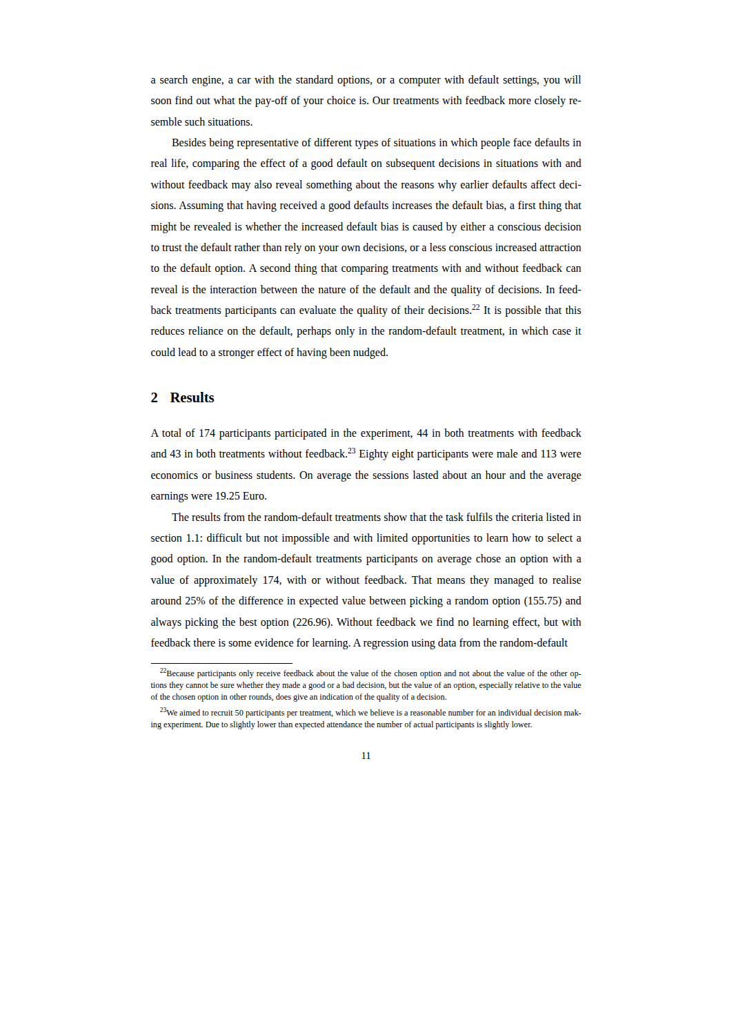a search engine, a car with the standard options, or a computer with default settings, you will soon find out what the pay-off of your choice is. Our treatments with feedback more closely resemble such situations.
Besides being representative of different types of situations in which people face defaults in real life, comparing the effect of a good default on subsequent decisions in situations with and without feedback may also reveal something about the reasons why earlier defaults affect decisions. Assuming that having received a good defaults increases the default bias, a first thing that might be revealed is whether the increased default bias is caused by either a conscious decision to trust the default rather than rely on your own decisions, or a less conscious increased attraction to the default option. A second thing that comparing treatments with and without feedback can reveal is the interaction between the nature of the default and the quality of decisions. In feedback treatments participants can evaluate the quality of their decisions.22 It is possible that this reduces reliance on the default, perhaps only in the random-default treatment, in which case it could lead to a stronger effect of having been nudged.
2 Results
A total of 174 participants participated in the experiment, 44 in both treatments with feedback and 43 in both treatments without feedback.23 Eighty eight participants were male and 113 were economics or business students. On average the sessions lasted about an hour and the average earnings were 19.25 Euro.
The results from the random-default treatments show that the task fulfils the criteria listed in section 1.1: difficult but not impossible and with limited opportunities to learn how to select a good option. In the random-default treatments participants on average chose an option with a value of approximately 174, with or without feedback. That means they managed to realise around 25% of the difference in expected value between picking a random option (155.75) and always picking the best option (226.96). Without feedback we find no learning effect, but with feedback there is some evidence for learning. A regression using data from the random-default
22Because participants only receive feedback about the value of the chosen option and not about the value of the other options they cannot be sure whether they made a good or a bad decision, but the value of an option, especially relative to the value of the chosen option in other rounds, does give an indication of the quality of a decision.
23We aimed to recruit 50 participants per treatment, which we believe is a reasonable number for an individual decision making experiment. Due to slightly lower than expected attendance the number of actual participants is slightly lower.
11